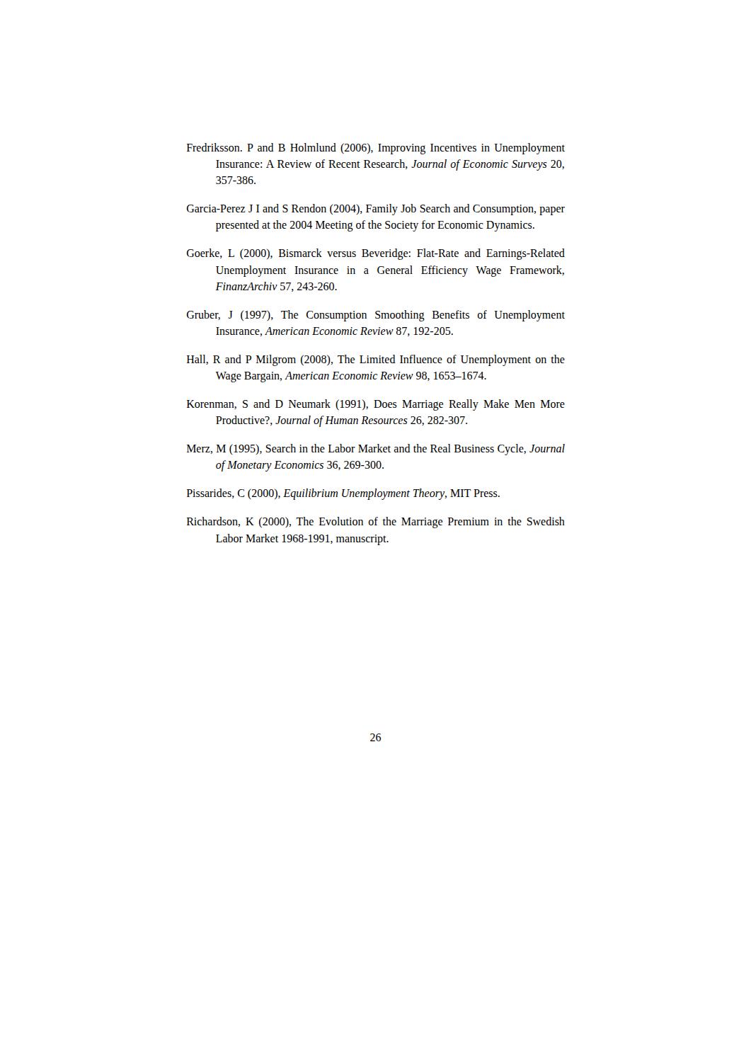Fredriksson. P and B Holmlund (2006), Improving Incentives in Unemployment Insurance: A Review of Recent Research, Journal of Economic Surveys 20, 357-386.
Garcia-Perez J I and S Rendon (2004), Family Job Search and Consumption, paper presented at the 2004 Meeting of the Society for Economic Dynamics.
Goerke, L (2000), Bismarck versus Beveridge: Flat-Rate and Earnings-Related Unemployment Insurance in a General Efficiency Wage Framework, FinanzArchiv 57, 243-260.
Gruber, J (1997), The Consumption Smoothing Benefits of Unemployment Insurance, American Economic Review 87, 192-205.
Hall, R and P Milgrom (2008), The Limited Influence of Unemployment on the Wage Bargain, American Economic Review 98, 1653–1674.
Korenman, S and D Neumark (1991), Does Marriage Really Make Men More Productive?, Journal of Human Resources 26, 282-307.
Merz, M (1995), Search in the Labor Market and the Real Business Cycle, Journal of Monetary Economics 36, 269-300.
Pissarides, C (2000), Equilibrium Unemployment Theory, MIT Press.
Richardson, K (2000), The Evolution of the Marriage Premium in the Swedish Labor Market 1968-1991, manuscript.
26